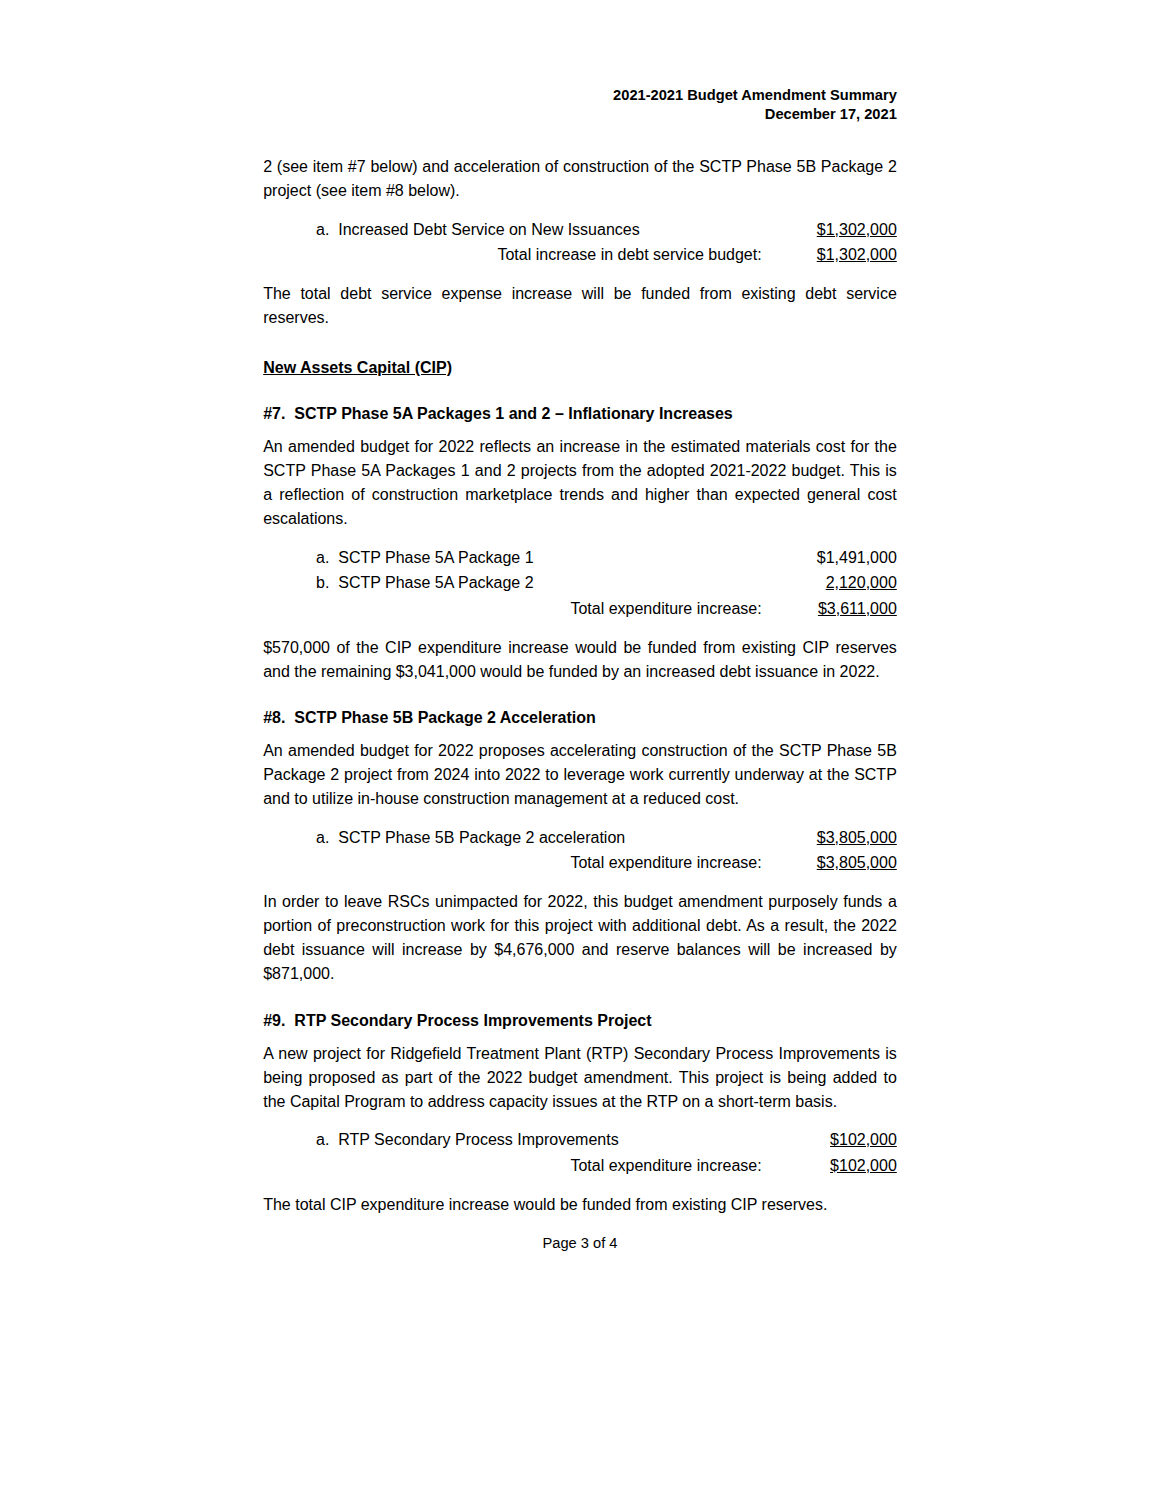2021-2021 Budget Amendment Summary
December 17, 2021
2 (see item #7 below) and acceleration of construction of the SCTP Phase 5B Package 2 project (see item #8 below).
| a. Increased Debt Service on New Issuances | $1,302,000 |
| Total increase in debt service budget: | $1,302,000 |
The total debt service expense increase will be funded from existing debt service reserves.
New Assets Capital (CIP)
#7. SCTP Phase 5A Packages 1 and 2 – Inflationary Increases
An amended budget for 2022 reflects an increase in the estimated materials cost for the SCTP Phase 5A Packages 1 and 2 projects from the adopted 2021-2022 budget. This is a reflection of construction marketplace trends and higher than expected general cost escalations.
| a. SCTP Phase 5A Package 1 | $1,491,000 |
| b. SCTP Phase 5A Package 2 | 2,120,000 |
| Total expenditure increase: | $3,611,000 |
$570,000 of the CIP expenditure increase would be funded from existing CIP reserves and the remaining $3,041,000 would be funded by an increased debt issuance in 2022.
#8. SCTP Phase 5B Package 2 Acceleration
An amended budget for 2022 proposes accelerating construction of the SCTP Phase 5B Package 2 project from 2024 into 2022 to leverage work currently underway at the SCTP and to utilize in-house construction management at a reduced cost.
| a. SCTP Phase 5B Package 2 acceleration | $3,805,000 |
| Total expenditure increase: | $3,805,000 |
In order to leave RSCs unimpacted for 2022, this budget amendment purposely funds a portion of preconstruction work for this project with additional debt. As a result, the 2022 debt issuance will increase by $4,676,000 and reserve balances will be increased by $871,000.
#9. RTP Secondary Process Improvements Project
A new project for Ridgefield Treatment Plant (RTP) Secondary Process Improvements is being proposed as part of the 2022 budget amendment. This project is being added to the Capital Program to address capacity issues at the RTP on a short-term basis.
| a. RTP Secondary Process Improvements | $102,000 |
| Total expenditure increase: | $102,000 |
The total CIP expenditure increase would be funded from existing CIP reserves.
Page 3 of 4